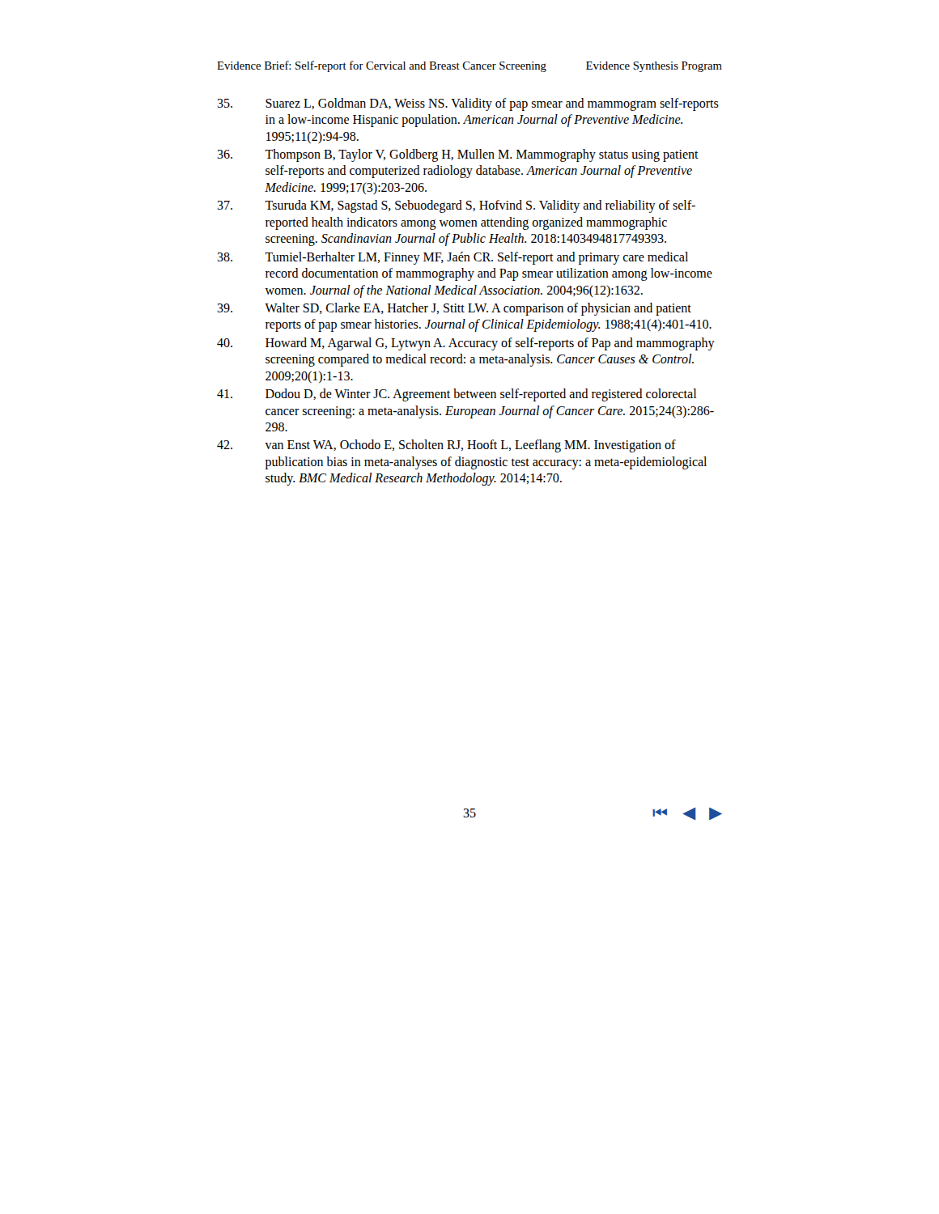Evidence Brief: Self-report for Cervical and Breast Cancer Screening Evidence Synthesis Program
35. Suarez L, Goldman DA, Weiss NS. Validity of pap smear and mammogram self-reports in a low-income Hispanic population. American Journal of Preventive Medicine. 1995;11(2):94-98.
36. Thompson B, Taylor V, Goldberg H, Mullen M. Mammography status using patient self-reports and computerized radiology database. American Journal of Preventive Medicine. 1999;17(3):203-206.
37. Tsuruda KM, Sagstad S, Sebuodegard S, Hofvind S. Validity and reliability of self-reported health indicators among women attending organized mammographic screening. Scandinavian Journal of Public Health. 2018:1403494817749393.
38. Tumiel-Berhalter LM, Finney MF, Jaén CR. Self-report and primary care medical record documentation of mammography and Pap smear utilization among low-income women. Journal of the National Medical Association. 2004;96(12):1632.
39. Walter SD, Clarke EA, Hatcher J, Stitt LW. A comparison of physician and patient reports of pap smear histories. Journal of Clinical Epidemiology. 1988;41(4):401-410.
40. Howard M, Agarwal G, Lytwyn A. Accuracy of self-reports of Pap and mammography screening compared to medical record: a meta-analysis. Cancer Causes & Control. 2009;20(1):1-13.
41. Dodou D, de Winter JC. Agreement between self-reported and registered colorectal cancer screening: a meta-analysis. European Journal of Cancer Care. 2015;24(3):286-298.
42. van Enst WA, Ochodo E, Scholten RJ, Hooft L, Leeflang MM. Investigation of publication bias in meta-analyses of diagnostic test accuracy: a meta-epidemiological study. BMC Medical Research Methodology. 2014;14:70.
35
⏮ ◀ ▶